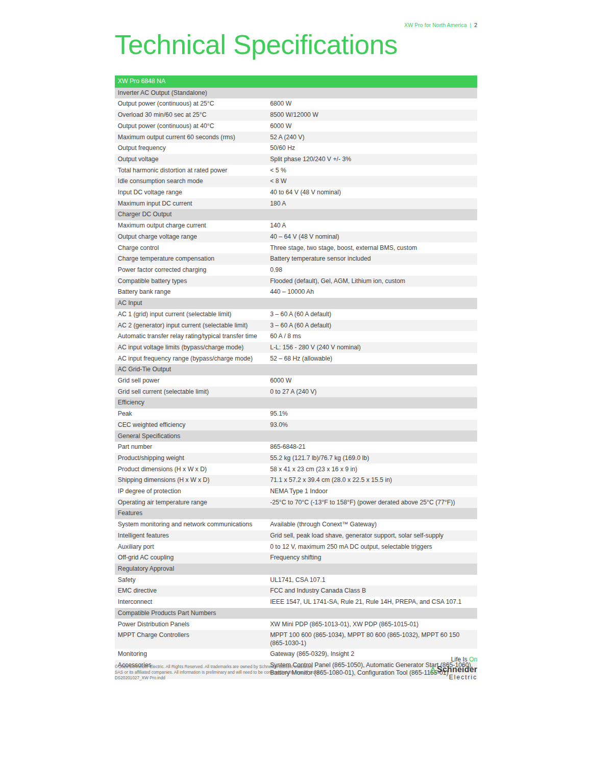XW Pro for North America | 2
Technical Specifications
| XW Pro 6848 NA |
| Inverter AC Output (Standalone) |
| Output power (continuous) at 25°C | 6800 W |
| Overload 30 min/60 sec at 25°C | 8500 W/12000 W |
| Output power (continuous) at 40°C | 6000 W |
| Maximum output current 60 seconds (rms) | 52 A (240 V) |
| Output frequency | 50/60 Hz |
| Output voltage | Split phase 120/240 V +/- 3% |
| Total harmonic distortion at rated power | < 5 % |
| Idle consumption search mode | < 8 W |
| Input DC voltage range | 40 to 64 V (48 V nominal) |
| Maximum input DC current | 180 A |
| Charger DC Output |
| Maximum output charge current | 140 A |
| Output charge voltage range | 40 – 64 V (48 V nominal) |
| Charge control | Three stage, two stage, boost, external BMS, custom |
| Charge temperature compensation | Battery temperature sensor included |
| Power factor corrected charging | 0.98 |
| Compatible battery types | Flooded (default), Gel, AGM, Lithium ion, custom |
| Battery bank range | 440 – 10000 Ah |
| AC Input |
| AC 1 (grid) input current (selectable limit) | 3 – 60 A (60 A default) |
| AC 2 (generator) input current (selectable limit) | 3 – 60 A (60 A default) |
| Automatic transfer relay rating/typical transfer time | 60 A / 8 ms |
| AC input voltage limits (bypass/charge mode) | L-L: 156 - 280 V (240 V nominal) |
| AC input frequency range (bypass/charge mode) | 52 – 68 Hz (allowable) |
| AC Grid-Tie Output |
| Grid sell power | 6000 W |
| Grid sell current (selectable limit) | 0 to 27 A (240 V) |
| Efficiency |
| Peak | 95.1% |
| CEC weighted efficiency | 93.0% |
| General Specifications |
| Part number | 865-6848-21 |
| Product/shipping weight | 55.2 kg (121.7 lb)/76.7 kg (169.0 lb) |
| Product dimensions (H x W x D) | 58 x 41 x 23 cm (23 x 16 x 9 in) |
| Shipping dimensions (H x W x D) | 71.1 x 57.2 x 39.4 cm (28.0 x 22.5 x 15.5 in) |
| IP degree of protection | NEMA Type 1 Indoor |
| Operating air temperature range | -25°C to 70°C (-13°F to 158°F) (power derated above 25°C (77°F)) |
| Features |
| System monitoring and network communications | Available (through Conext™ Gateway) |
| Intelligent features | Grid sell, peak load shave, generator support, solar self-supply |
| Auxiliary port | 0 to 12 V, maximum 250 mA DC output, selectable triggers |
| Off-grid AC coupling | Frequency shifting |
| Regulatory Approval |
| Safety | UL1741, CSA 107.1 |
| EMC directive | FCC and Industry Canada Class B |
| Interconnect | IEEE 1547, UL 1741-SA, Rule 21, Rule 14H, PREPA, and CSA 107.1 |
| Compatible Products Part Numbers |
| Power Distribution Panels | XW Mini PDP (865-1013-01), XW PDP (865-1015-01) |
| MPPT Charge Controllers | MPPT 100 600 (865-1034), MPPT 80 600 (865-1032), MPPT 60 150 (865-1030-1) |
| Monitoring | Gateway (865-0329), Insight 2 |
| Accessories | System Control Panel (865-1050), Automatic Generator Start (865-1060), Battery Monitor (865-1080-01), Configuration Tool (865-1155-01) |
© 2020 Schneider Electric. All Rights Reserved. All trademarks are owned by Schneider Electric Industries
SAS or its affiliated companies. All information is preliminary and will need to be confirmed at the time of order.
DS20201027_XW Pro.indd
Life Is On
△SchneiderElectric